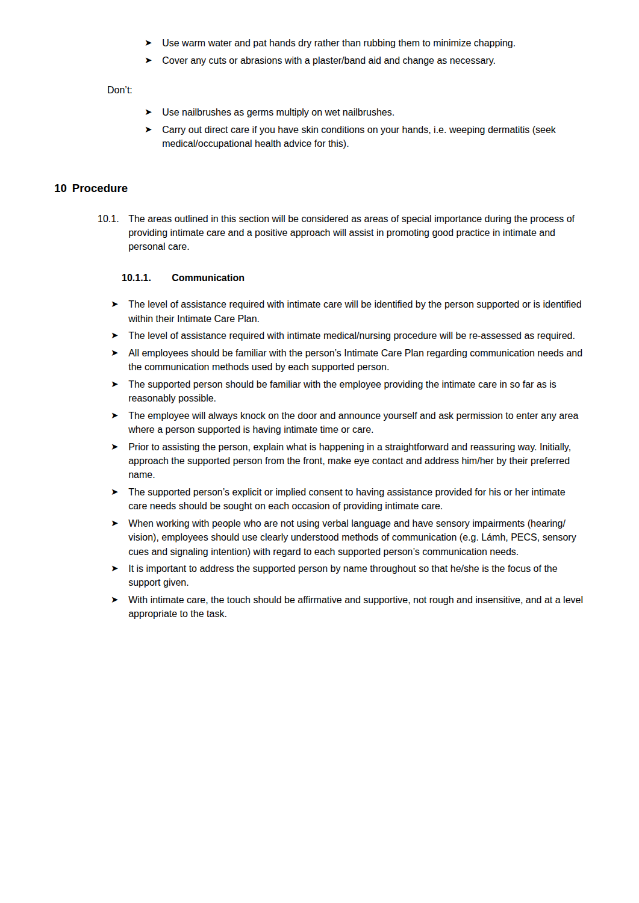Use warm water and pat hands dry rather than rubbing them to minimize chapping.
Cover any cuts or abrasions with a plaster/band aid and change as necessary.
Don’t:
Use nailbrushes as germs multiply on wet nailbrushes.
Carry out direct care if you have skin conditions on your hands, i.e. weeping dermatitis (seek medical/occupational health advice for this).
10 Procedure
10.1. The areas outlined in this section will be considered as areas of special importance during the process of providing intimate care and a positive approach will assist in promoting good practice in intimate and personal care.
10.1.1. Communication
The level of assistance required with intimate care will be identified by the person supported or is identified within their Intimate Care Plan.
The level of assistance required with intimate medical/nursing procedure will be re-assessed as required.
All employees should be familiar with the person’s Intimate Care Plan regarding communication needs and the communication methods used by each supported person.
The supported person should be familiar with the employee providing the intimate care in so far as is reasonably possible.
The employee will always knock on the door and announce yourself and ask permission to enter any area where a person supported is having intimate time or care.
Prior to assisting the person, explain what is happening in a straightforward and reassuring way. Initially, approach the supported person from the front, make eye contact and address him/her by their preferred name.
The supported person’s explicit or implied consent to having assistance provided for his or her intimate care needs should be sought on each occasion of providing intimate care.
When working with people who are not using verbal language and have sensory impairments (hearing/ vision), employees should use clearly understood methods of communication (e.g. Lámh, PECS, sensory cues and signaling intention) with regard to each supported person’s communication needs.
It is important to address the supported person by name throughout so that he/she is the focus of the support given.
With intimate care, the touch should be affirmative and supportive, not rough and insensitive, and at a level appropriate to the task.